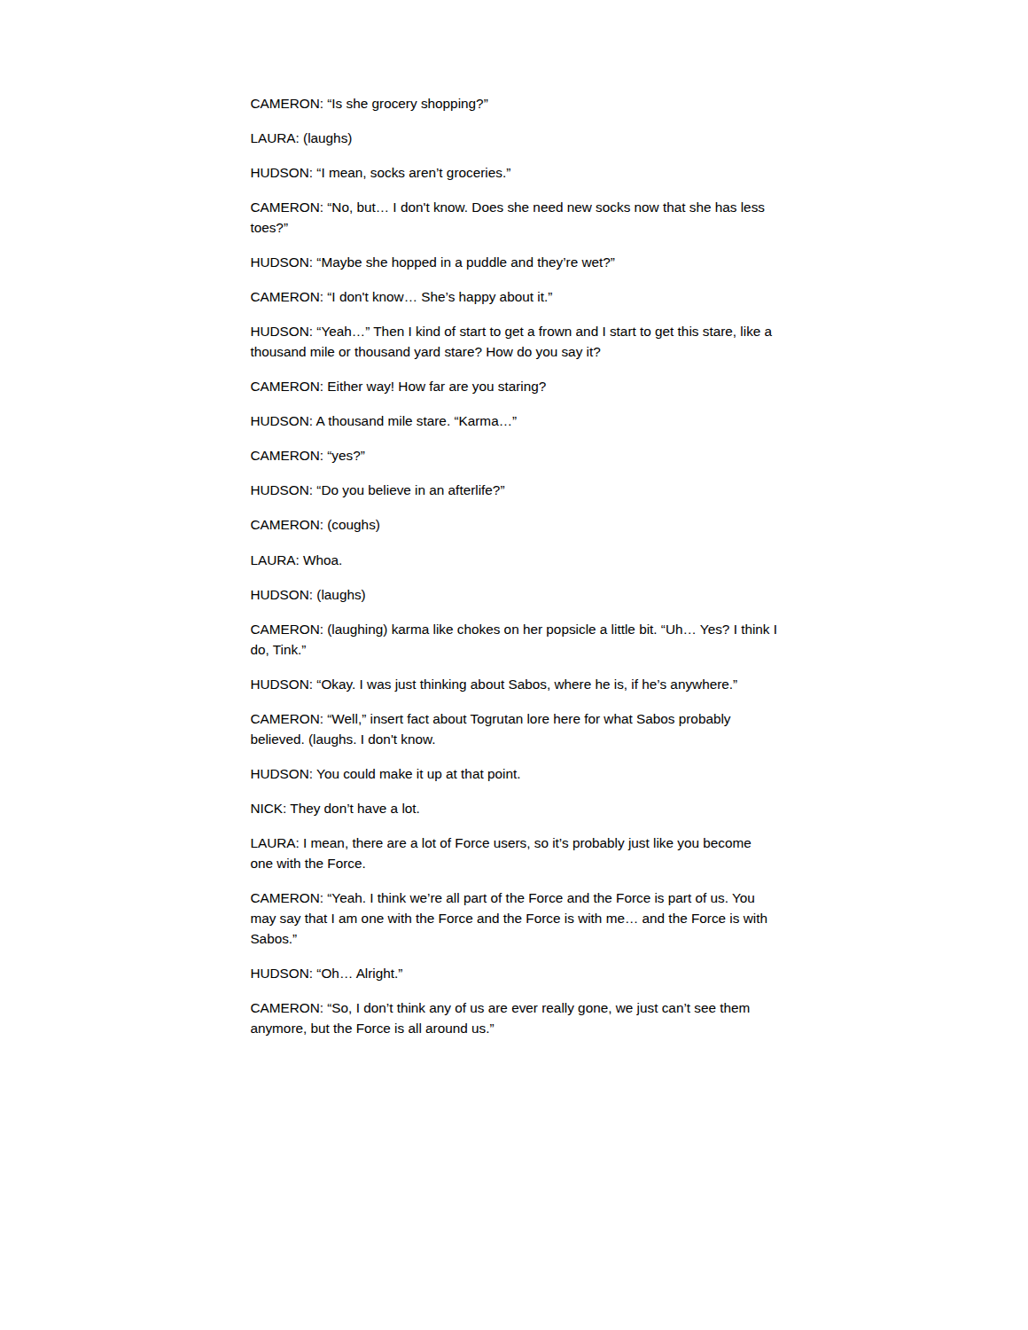CAMERON: “Is she grocery shopping?”
LAURA: (laughs)
HUDSON: “I mean, socks aren’t groceries.”
CAMERON: “No, but… I don't know. Does she need new socks now that she has less toes?”
HUDSON: “Maybe she hopped in a puddle and they’re wet?”
CAMERON: “I don't know… She’s happy about it.”
HUDSON: “Yeah…” Then I kind of start to get a frown and I start to get this stare, like a thousand mile or thousand yard stare? How do you say it?
CAMERON: Either way! How far are you staring?
HUDSON: A thousand mile stare. “Karma…”
CAMERON: “yes?”
HUDSON: “Do you believe in an afterlife?”
CAMERON: (coughs)
LAURA: Whoa.
HUDSON: (laughs)
CAMERON: (laughing) karma like chokes on her popsicle a little bit. “Uh… Yes? I think I do, Tink.”
HUDSON: “Okay. I was just thinking about Sabos, where he is, if he’s anywhere.”
CAMERON: “Well,” insert fact about Togrutan lore here for what Sabos probably believed. (laughs. I don't know.
HUDSON: You could make it up at that point.
NICK: They don’t have a lot.
LAURA: I mean, there are a lot of Force users, so it’s probably just like you become one with the Force.
CAMERON: “Yeah. I think we’re all part of the Force and the Force is part of us. You may say that I am one with the Force and the Force is with me… and the Force is with Sabos.”
HUDSON: “Oh… Alright.”
CAMERON: “So, I don’t think any of us are ever really gone, we just can’t see them anymore, but the Force is all around us.”